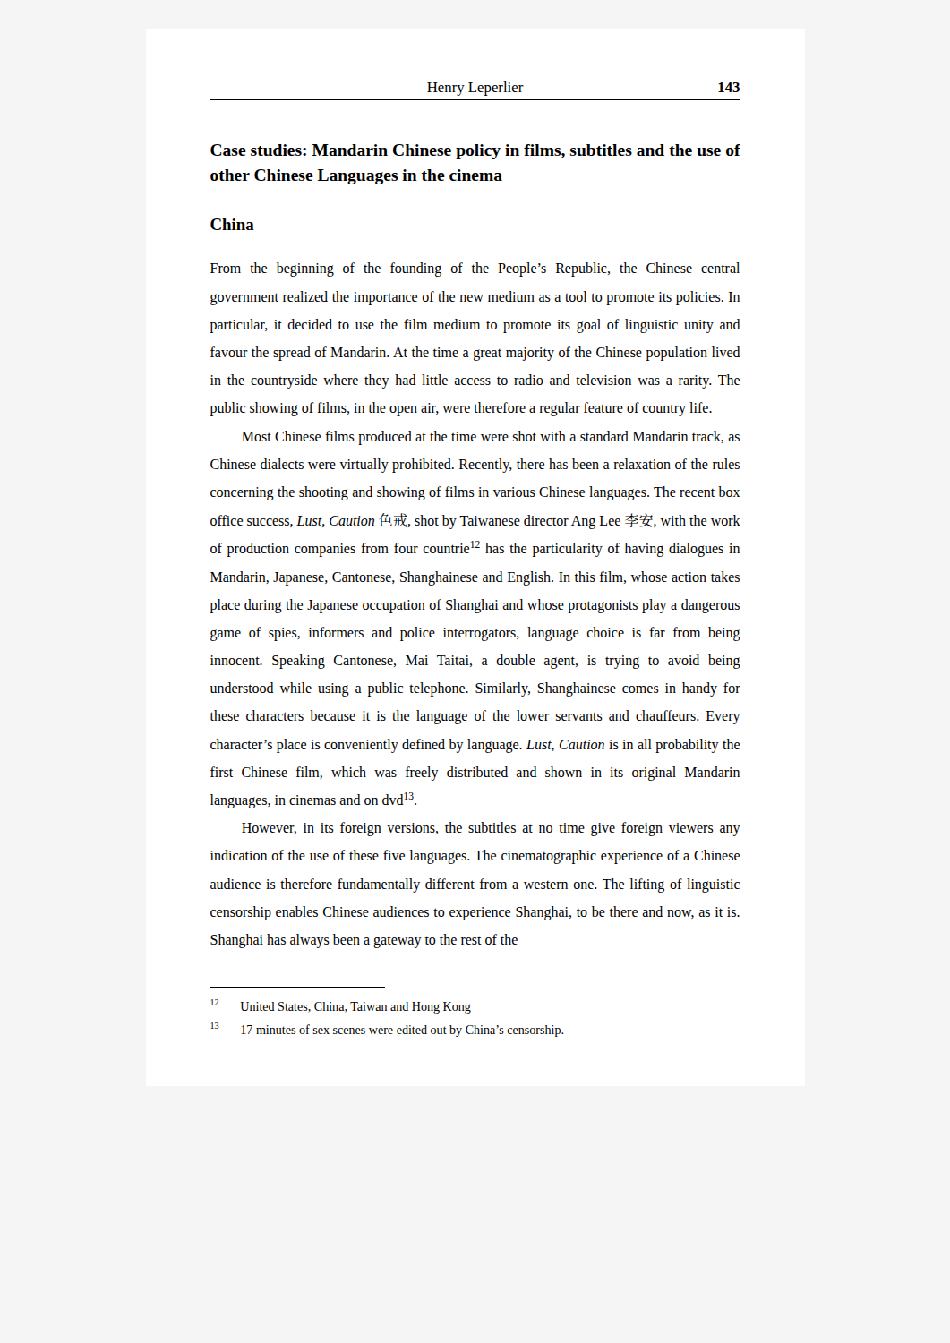Henry Leperlier 143
Case studies: Mandarin Chinese policy in films, subtitles and the use of other Chinese Languages in the cinema
China
From the beginning of the founding of the People’s Republic, the Chinese central government realized the importance of the new medium as a tool to promote its policies. In particular, it decided to use the film medium to promote its goal of linguistic unity and favour the spread of Mandarin. At the time a great majority of the Chinese population lived in the countryside where they had little access to radio and television was a rarity. The public showing of films, in the open air, were therefore a regular feature of country life.
Most Chinese films produced at the time were shot with a standard Mandarin track, as Chinese dialects were virtually prohibited. Recently, there has been a relaxation of the rules concerning the shooting and showing of films in various Chinese languages. The recent box office success, Lust, Caution 色戒, shot by Taiwanese director Ang Lee 李安, with the work of production companies from four countrie12 has the particularity of having dialogues in Mandarin, Japanese, Cantonese, Shanghainese and English. In this film, whose action takes place during the Japanese occupation of Shanghai and whose protagonists play a dangerous game of spies, informers and police interrogators, language choice is far from being innocent. Speaking Cantonese, Mai Taitai, a double agent, is trying to avoid being understood while using a public telephone. Similarly, Shanghainese comes in handy for these characters because it is the language of the lower servants and chauffeurs. Every character’s place is conveniently defined by language. Lust, Caution is in all probability the first Chinese film, which was freely distributed and shown in its original Mandarin languages, in cinemas and on dvd13.
However, in its foreign versions, the subtitles at no time give foreign viewers any indication of the use of these five languages. The cinematographic experience of a Chinese audience is therefore fundamentally different from a western one. The lifting of linguistic censorship enables Chinese audiences to experience Shanghai, to be there and now, as it is. Shanghai has always been a gateway to the rest of the
12 United States, China, Taiwan and Hong Kong
1317 minutes of sex scenes were edited out by China’s censorship.